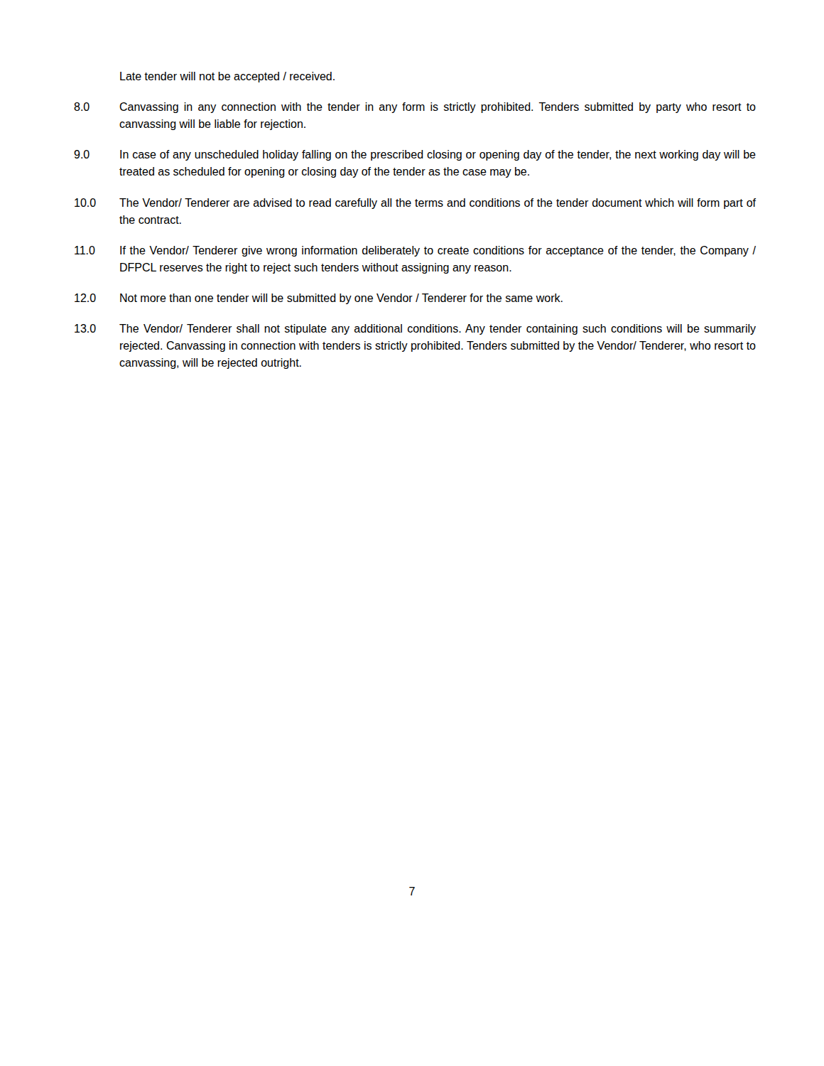Late tender will not be accepted / received.
8.0
Canvassing in any connection with the tender in any form is strictly prohibited. Tenders submitted by party who resort to canvassing will be liable for rejection.
9.0
In case of any unscheduled holiday falling on the prescribed closing or opening day of the tender, the next working day will be treated as scheduled for opening or closing day of the tender as the case may be.
10.0
The Vendor/ Tenderer are advised to read carefully all the terms and conditions of the tender document which will form part of the contract.
11.0
If the Vendor/ Tenderer give wrong information deliberately to create conditions for acceptance of the tender, the Company / DFPCL reserves the right to reject such tenders without assigning any reason.
12.0
Not more than one tender will be submitted by one Vendor / Tenderer for the same work.
13.0
The Vendor/ Tenderer shall not stipulate any additional conditions. Any tender containing such conditions will be summarily rejected. Canvassing in connection with tenders is strictly prohibited. Tenders submitted by the Vendor/ Tenderer, who resort to canvassing, will be rejected outright.
7